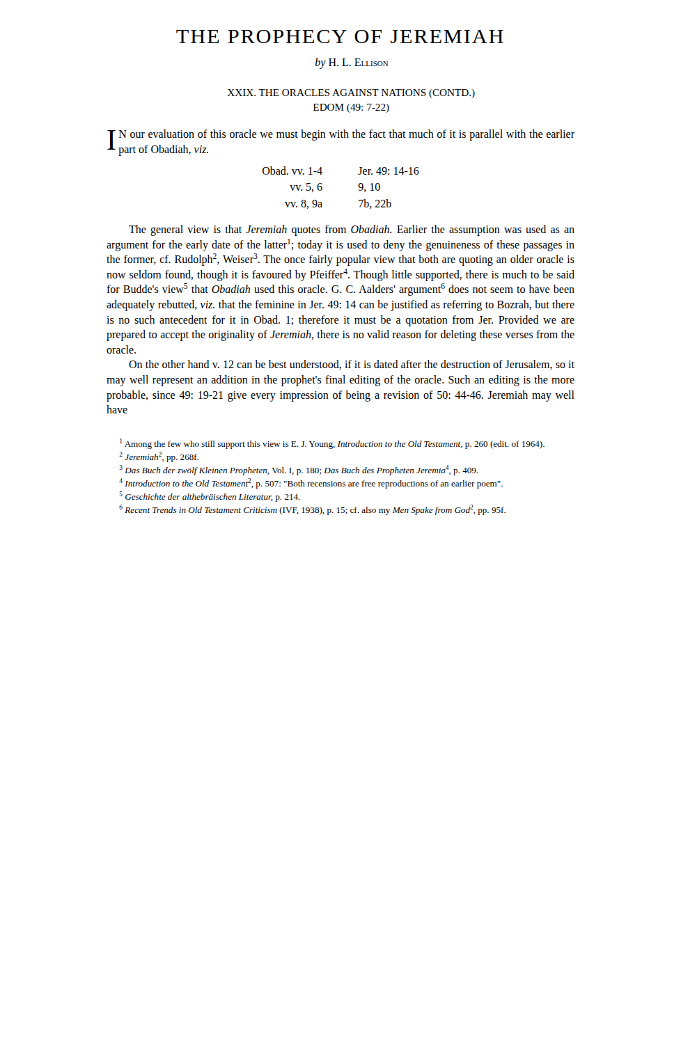THE PROPHECY OF JEREMIAH
by H. L. Ellison
XXIX. THE ORACLES AGAINST NATIONS (CONTD.)
EDOM (49: 7-22)
IN our evaluation of this oracle we must begin with the fact that much of it is parallel with the earlier part of Obadiah, viz.
| Obad. vv. 1-4 | Jer. 49: 14-16 |
| vv. 5, 6 | 9, 10 |
| vv. 8, 9a | 7b, 22b |
The general view is that Jeremiah quotes from Obadiah. Earlier the assumption was used as an argument for the early date of the latter1; today it is used to deny the genuineness of these passages in the former, cf. Rudolph2, Weiser3. The once fairly popular view that both are quoting an older oracle is now seldom found, though it is favoured by Pfeiffer4. Though little supported, there is much to be said for Budde's view5 that Obadiah used this oracle. G. C. Aalders' argument6 does not seem to have been adequately rebutted, viz. that the feminine in Jer. 49: 14 can be justified as referring to Bozrah, but there is no such antecedent for it in Obad. 1; therefore it must be a quotation from Jer. Provided we are prepared to accept the originality of Jeremiah, there is no valid reason for deleting these verses from the oracle.
On the other hand v. 12 can be best understood, if it is dated after the destruction of Jerusalem, so it may well represent an addition in the prophet's final editing of the oracle. Such an editing is the more probable, since 49: 19-21 give every impression of being a revision of 50: 44-46. Jeremiah may well have
1 Among the few who still support this view is E. J. Young, Introduction to the Old Testament, p. 260 (edit. of 1964).
2 Jeremiah2, pp. 268f.
3 Das Buch der zwölf Kleinen Propheten, Vol. I, p. 180; Das Buch des Propheten Jeremia4, p. 409.
4 Introduction to the Old Testament2, p. 507: "Both recensions are free reproductions of an earlier poem".
5 Geschichte der althebräischen Literatur, p. 214.
6 Recent Trends in Old Testament Criticism (IVF, 1938), p. 15; cf. also my Men Spake from God2, pp. 95f.